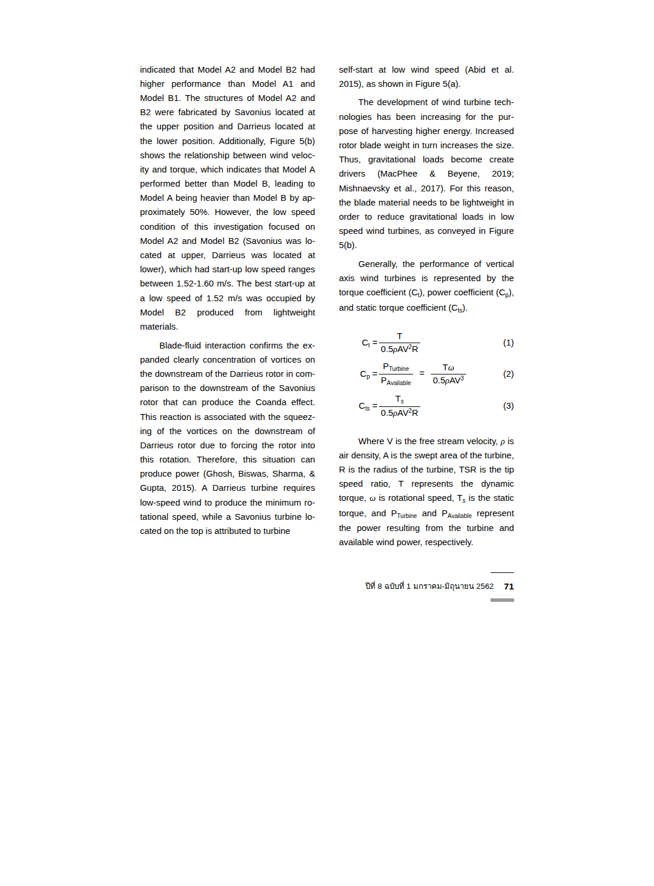indicated that Model A2 and Model B2 had higher performance than Model A1 and Model B1. The structures of Model A2 and B2 were fabricated by Savonius located at the upper position and Darrieus located at the lower position. Additionally, Figure 5(b) shows the relationship between wind velocity and torque, which indicates that Model A performed better than Model B, leading to Model A being heavier than Model B by approximately 50%. However, the low speed condition of this investigation focused on Model A2 and Model B2 (Savonius was located at upper, Darrieus was located at lower), which had start-up low speed ranges between 1.52-1.60 m/s. The best start-up at a low speed of 1.52 m/s was occupied by Model B2 produced from lightweight materials.
Blade-fluid interaction confirms the expanded clearly concentration of vortices on the downstream of the Darrieus rotor in comparison to the downstream of the Savonius rotor that can produce the Coanda effect. This reaction is associated with the squeezing of the vortices on the downstream of Darrieus rotor due to forcing the rotor into this rotation. Therefore, this situation can produce power (Ghosh, Biswas, Sharma, & Gupta, 2015). A Darrieus turbine requires low-speed wind to produce the minimum rotational speed, while a Savonius turbine located on the top is attributed to turbine
self-start at low wind speed (Abid et al. 2015), as shown in Figure 5(a).
The development of wind turbine technologies has been increasing for the purpose of harvesting higher energy. Increased rotor blade weight in turn increases the size. Thus, gravitational loads become create drivers (MacPhee & Beyene, 2019; Mishnaevsky et al., 2017). For this reason, the blade material needs to be lightweight in order to reduce gravitational loads in low speed wind turbines, as conveyed in Figure 5(b).
Generally, the performance of vertical axis wind turbines is represented by the torque coefficient (Ct), power coefficient (Cp), and static torque coefficient (Cts).
| C t = | T 0.5 ρ AV 2 R | (1) |
| C p = | P Turbine P Available = T ω 0.5 ρ AV 3 | (2) |
| C ts = | T s 0.5 ρ AV 2 R | (3) |
Where V is the free stream velocity, ρ is air density, A is the swept area of the turbine, R is the radius of the turbine, TSR is the tip speed ratio, T represents the dynamic torque, ω is rotational speed, Ts is the static torque, and PTurbine and PAvailable represent the power resulting from the turbine and available wind power, respectively.
ปีที่ 8 ฉบับที่ 1 มกราคม-มิถุนายน 2562 71